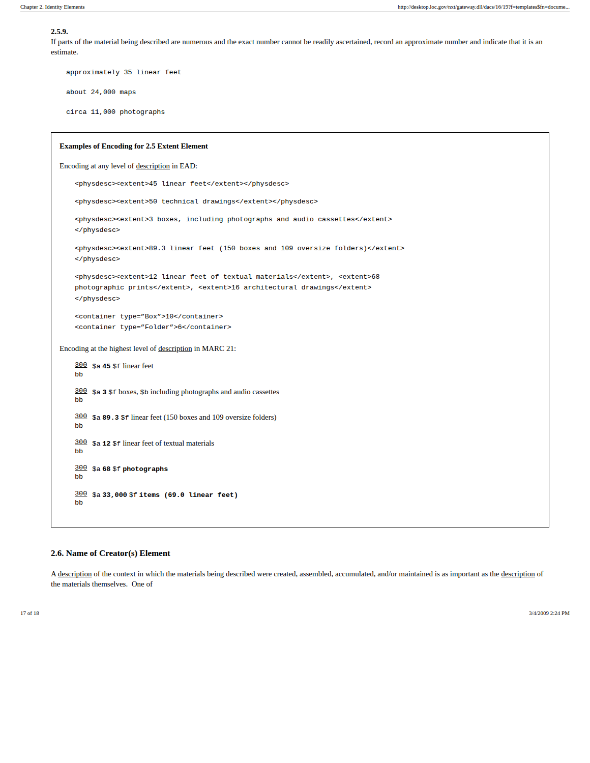Chapter 2. Identity Elements
http://desktop.loc.gov/nxt/gateway.dll/dacs/16/19?f=templates$fn=docume...
2.5.9.
If parts of the material being described are numerous and the exact number cannot be readily ascertained, record an approximate number and indicate that it is an estimate.
approximately 35 linear feet
about 24,000 maps
circa 11,000 photographs
Examples of Encoding for 2.5 Extent Element
Encoding at any level of description in EAD:
<physdesc><extent>45 linear feet</extent></physdesc>
<physdesc><extent>50 technical drawings</extent></physdesc>
<physdesc><extent>3 boxes, including photographs and audio cassettes</extent>
</physdesc>
<physdesc><extent>89.3 linear feet (150 boxes and 109 oversize folders)</extent>
</physdesc>
<physdesc><extent>12 linear feet of textual materials</extent>, <extent>68
photographic prints</extent>, <extent>16 architectural drawings</extent>
</physdesc>
<container type=”Box”>10</container>
<container type=”Folder”>6</container>
Encoding at the highest level of description in MARC 21:
| 300 bb | $a 45 $f linear feet |
| 300 bb | $a 3 $f boxes, $b including photographs and audio cassettes |
| 300 bb | $a 89.3 $f linear feet (150 boxes and 109 oversize folders) |
| 300 bb | $a 12 $f linear feet of textual materials |
| 300 bb | $a 68 $f photographs |
| 300 bb | $a 33,000 $f items (69.0 linear feet) |
2.6. Name of Creator(s) Element
A description of the context in which the materials being described were created, assembled, accumulated, and/or maintained is as important as the description of the materials themselves. One of
17 of 18
3/4/2009 2:24 PM